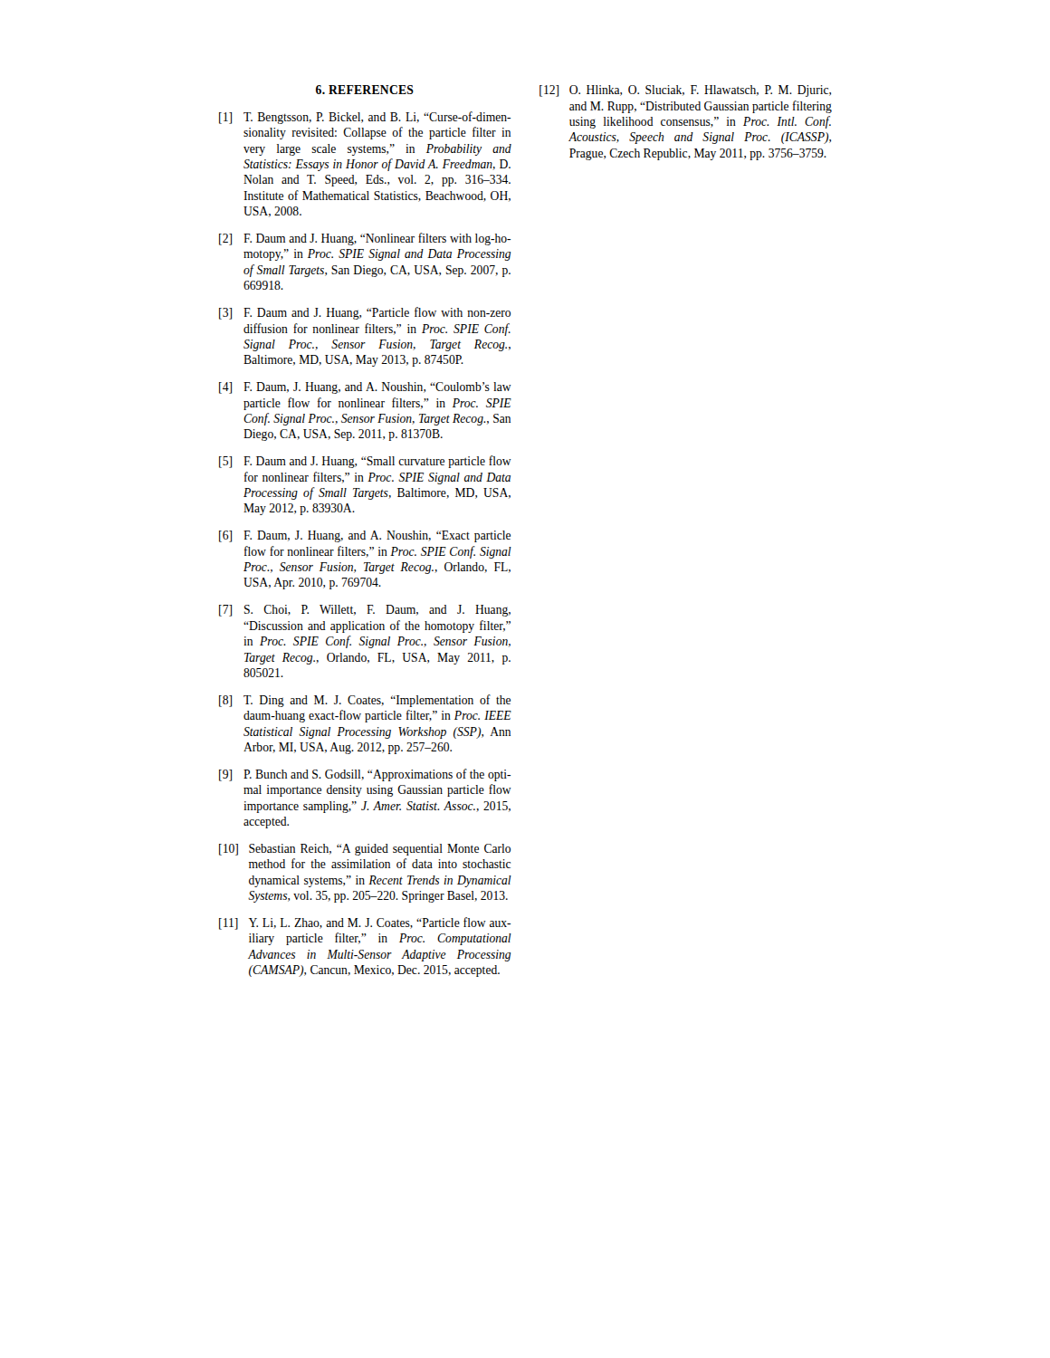6. REFERENCES
[1] T. Bengtsson, P. Bickel, and B. Li, “Curse-of-dimensionality revisited: Collapse of the particle filter in very large scale systems,” in Probability and Statistics: Essays in Honor of David A. Freedman, D. Nolan and T. Speed, Eds., vol. 2, pp. 316–334. Institute of Mathematical Statistics, Beachwood, OH, USA, 2008.
[2] F. Daum and J. Huang, “Nonlinear filters with log-homotopy,” in Proc. SPIE Signal and Data Processing of Small Targets, San Diego, CA, USA, Sep. 2007, p. 669918.
[3] F. Daum and J. Huang, “Particle flow with non-zero diffusion for nonlinear filters,” in Proc. SPIE Conf. Signal Proc., Sensor Fusion, Target Recog., Baltimore, MD, USA, May 2013, p. 87450P.
[4] F. Daum, J. Huang, and A. Noushin, “Coulomb’s law particle flow for nonlinear filters,” in Proc. SPIE Conf. Signal Proc., Sensor Fusion, Target Recog., San Diego, CA, USA, Sep. 2011, p. 81370B.
[5] F. Daum and J. Huang, “Small curvature particle flow for nonlinear filters,” in Proc. SPIE Signal and Data Processing of Small Targets, Baltimore, MD, USA, May 2012, p. 83930A.
[6] F. Daum, J. Huang, and A. Noushin, “Exact particle flow for nonlinear filters,” in Proc. SPIE Conf. Signal Proc., Sensor Fusion, Target Recog., Orlando, FL, USA, Apr. 2010, p. 769704.
[7] S. Choi, P. Willett, F. Daum, and J. Huang, “Discussion and application of the homotopy filter,” in Proc. SPIE Conf. Signal Proc., Sensor Fusion, Target Recog., Orlando, FL, USA, May 2011, p. 805021.
[8] T. Ding and M. J. Coates, “Implementation of the daum-huang exact-flow particle filter,” in Proc. IEEE Statistical Signal Processing Workshop (SSP), Ann Arbor, MI, USA, Aug. 2012, pp. 257–260.
[9] P. Bunch and S. Godsill, “Approximations of the optimal importance density using Gaussian particle flow importance sampling,” J. Amer. Statist. Assoc., 2015, accepted.
[10] Sebastian Reich, “A guided sequential Monte Carlo method for the assimilation of data into stochastic dynamical systems,” in Recent Trends in Dynamical Systems, vol. 35, pp. 205–220. Springer Basel, 2013.
[11] Y. Li, L. Zhao, and M. J. Coates, “Particle flow auxiliary particle filter,” in Proc. Computational Advances in Multi-Sensor Adaptive Processing (CAMSAP), Cancun, Mexico, Dec. 2015, accepted.
[12] O. Hlinka, O. Sluciak, F. Hlawatsch, P. M. Djuric, and M. Rupp, “Distributed Gaussian particle filtering using likelihood consensus,” in Proc. Intl. Conf. Acoustics, Speech and Signal Proc. (ICASSP), Prague, Czech Republic, May 2011, pp. 3756–3759.